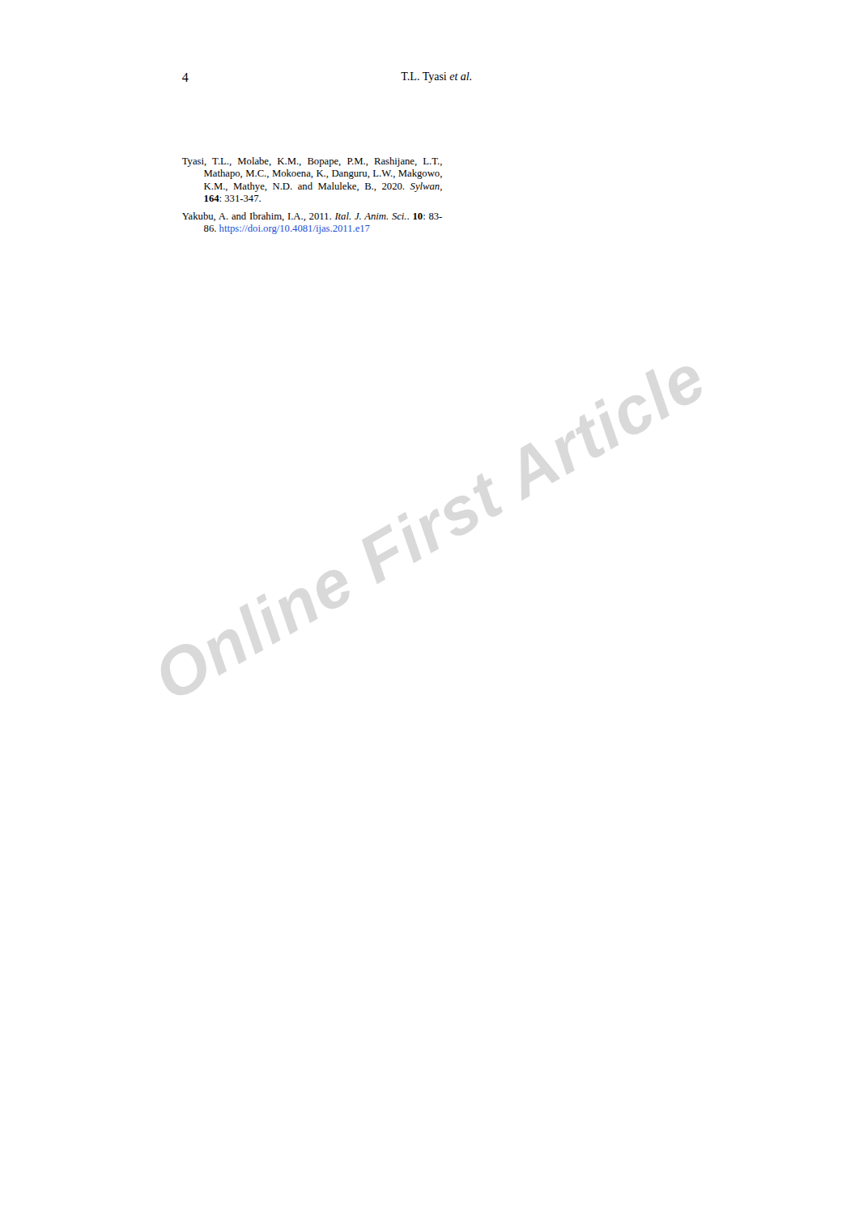Online First Article
4
T.L. Tyasi et al.
Tyasi, T.L., Molabe, K.M., Bopape, P.M., Rashijane, L.T., Mathapo, M.C., Mokoena, K., Danguru, L.W., Makgowo, K.M., Mathye, N.D. and Maluleke, B., 2020. Sylwan, 164: 331-347.
Yakubu, A. and Ibrahim, I.A., 2011. Ital. J. Anim. Sci.. 10: 83-86. https://doi.org/10.4081/ijas.2011.e17